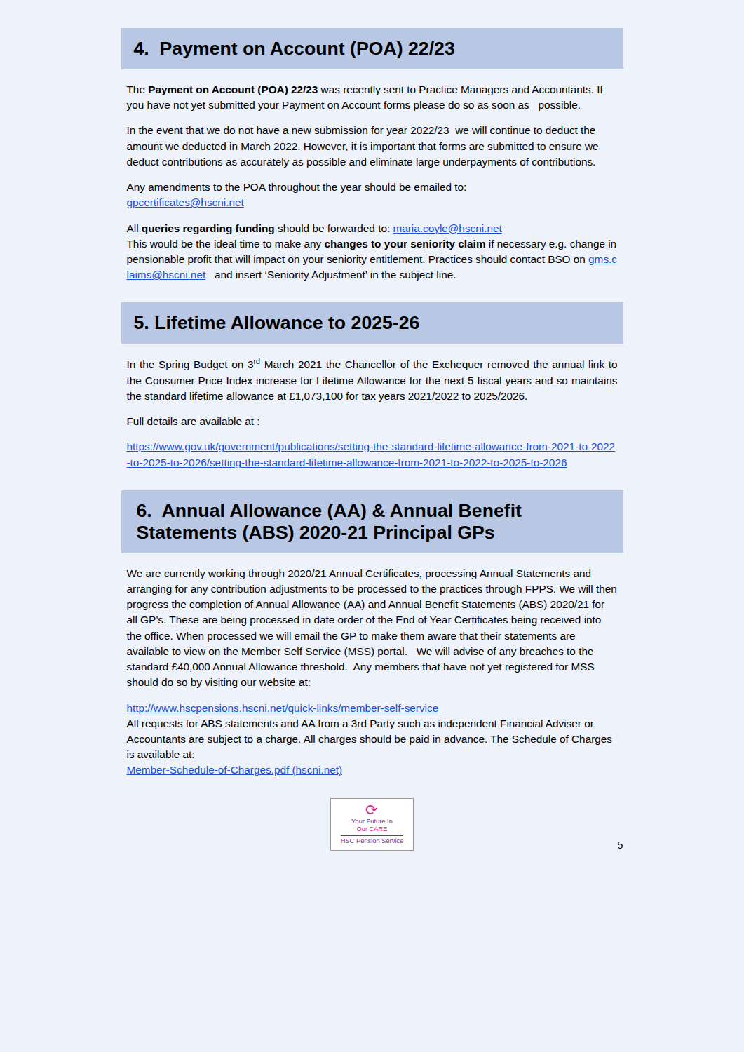4. Payment on Account (POA) 22/23
The Payment on Account (POA) 22/23 was recently sent to Practice Managers and Accountants. If you have not yet submitted your Payment on Account forms please do so as soon as possible.
In the event that we do not have a new submission for year 2022/23 we will continue to deduct the amount we deducted in March 2022. However, it is important that forms are submitted to ensure we deduct contributions as accurately as possible and eliminate large underpayments of contributions.
Any amendments to the POA throughout the year should be emailed to:
gpcertificates@hscni.net
All queries regarding funding should be forwarded to: maria.coyle@hscni.net
This would be the ideal time to make any changes to your seniority claim if necessary e.g. change in pensionable profit that will impact on your seniority entitlement. Practices should contact BSO on gms.claims@hscni.net and insert ‘Seniority Adjustment’ in the subject line.
5. Lifetime Allowance to 2025-26
In the Spring Budget on 3rd March 2021 the Chancellor of the Exchequer removed the annual link to the Consumer Price Index increase for Lifetime Allowance for the next 5 fiscal years and so maintains the standard lifetime allowance at £1,073,100 for tax years 2021/2022 to 2025/2026.
Full details are available at :
https://www.gov.uk/government/publications/setting-the-standard-lifetime-allowance-from-2021-to-2022-to-2025-to-2026/setting-the-standard-lifetime-allowance-from-2021-to-2022-to-2025-to-2026
6. Annual Allowance (AA) & Annual Benefit Statements (ABS) 2020-21 Principal GPs
We are currently working through 2020/21 Annual Certificates, processing Annual Statements and arranging for any contribution adjustments to be processed to the practices through FPPS. We will then progress the completion of Annual Allowance (AA) and Annual Benefit Statements (ABS) 2020/21 for all GP’s. These are being processed in date order of the End of Year Certificates being received into the office. When processed we will email the GP to make them aware that their statements are available to view on the Member Self Service (MSS) portal. We will advise of any breaches to the standard £40,000 Annual Allowance threshold. Any members that have not yet registered for MSS should do so by visiting our website at:
http://www.hscpensions.hscni.net/quick-links/member-self-service
All requests for ABS statements and AA from a 3rd Party such as independent Financial Adviser or Accountants are subject to a charge. All charges should be paid in advance. The Schedule of Charges is available at:
Member-Schedule-of-Charges.pdf (hscni.net)
⟳
Your Future In
Our CARE
HSC Pension Service
5